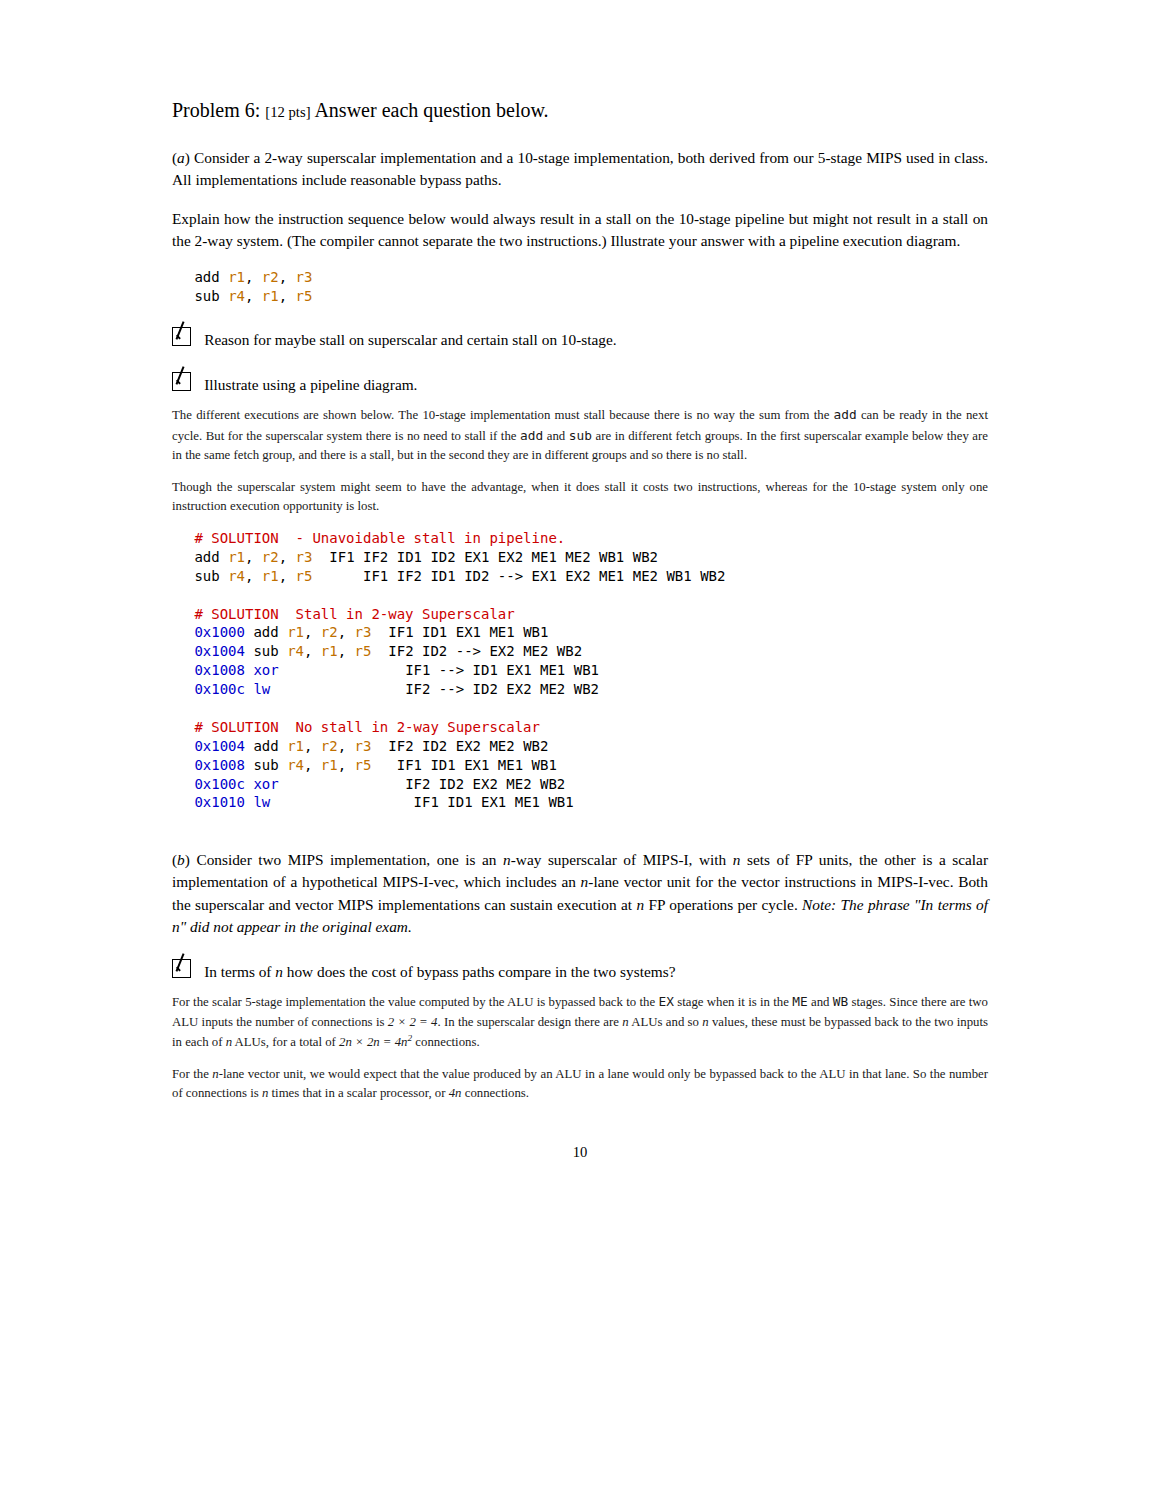Problem 6: [12 pts] Answer each question below.
(a) Consider a 2-way superscalar implementation and a 10-stage implementation, both derived from our 5-stage MIPS used in class. All implementations include reasonable bypass paths.
Explain how the instruction sequence below would always result in a stall on the 10-stage pipeline but might not result in a stall on the 2-way system. (The compiler cannot separate the two instructions.) Illustrate your answer with a pipeline execution diagram.
add r1, r2, r3 sub r4, r1, r5
Reason for maybe stall on superscalar and certain stall on 10-stage.
Illustrate using a pipeline diagram.
The different executions are shown below. The 10-stage implementation must stall because there is no way the sum from the add can be ready in the next cycle. But for the superscalar system there is no need to stall if the add and sub are in different fetch groups. In the first superscalar example below they are in the same fetch group, and there is a stall, but in the second they are in different groups and so there is no stall.
Though the superscalar system might seem to have the advantage, when it does stall it costs two instructions, whereas for the 10-stage system only one instruction execution opportunity is lost.
# SOLUTION - Unavoidable stall in pipeline. add r1, r2, r3 IF1 IF2 ID1 ID2 EX1 EX2 ME1 ME2 WB1 WB2 sub r4, r1, r5 IF1 IF2 ID1 ID2 --> EX1 EX2 ME1 ME2 WB1 WB2 # SOLUTION Stall in 2-way Superscalar 0x1000 add r1, r2, r3 IF1 ID1 EX1 ME1 WB1 0x1004 sub r4, r1, r5 IF2 ID2 --> EX2 ME2 WB2 0x1008 xor IF1 --> ID1 EX1 ME1 WB1 0x100c lw IF2 --> ID2 EX2 ME2 WB2 # SOLUTION No stall in 2-way Superscalar 0x1004 add r1, r2, r3 IF2 ID2 EX2 ME2 WB2 0x1008 sub r4, r1, r5 IF1 ID1 EX1 ME1 WB1 0x100c xor IF2 ID2 EX2 ME2 WB2 0x1010 lw IF1 ID1 EX1 ME1 WB1
(b) Consider two MIPS implementation, one is an n-way superscalar of MIPS-I, with n sets of FP units, the other is a scalar implementation of a hypothetical MIPS-I-vec, which includes an n-lane vector unit for the vector instructions in MIPS-I-vec. Both the superscalar and vector MIPS implementations can sustain execution at n FP operations per cycle. Note: The phrase "In terms of n" did not appear in the original exam.
In terms of n how does the cost of bypass paths compare in the two systems?
For the scalar 5-stage implementation the value computed by the ALU is bypassed back to the EX stage when it is in the ME and WB stages. Since there are two ALU inputs the number of connections is 2 × 2 = 4. In the superscalar design there are n ALUs and so n values, these must be bypassed back to the two inputs in each of n ALUs, for a total of 2n × 2n = 4n2 connections.
For the n-lane vector unit, we would expect that the value produced by an ALU in a lane would only be bypassed back to the ALU in that lane. So the number of connections is n times that in a scalar processor, or 4n connections.
10